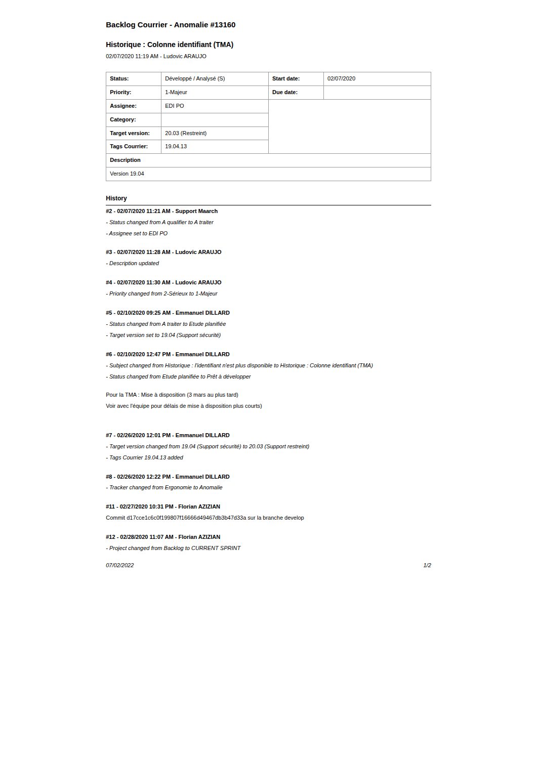Backlog Courrier - Anomalie #13160
Historique : Colonne identifiant (TMA)
02/07/2020 11:19 AM - Ludovic ARAUJO
| Status: | Développé / Analysé (S) | Start date: | 02/07/2020 |
| Priority: | 1-Majeur | Due date: | |
| Assignee: | EDI PO | |
| Category: | |
| Target version: | 20.03 (Restreint) |
| Tags Courrier: | 19.04.13 |
| Description |
| Version 19.04 |
History
#2 - 02/07/2020 11:21 AM - Support Maarch
- Status changed from A qualifier to A traiter
- Assignee set to EDI PO
#3 - 02/07/2020 11:28 AM - Ludovic ARAUJO
- Description updated
#4 - 02/07/2020 11:30 AM - Ludovic ARAUJO
- Priority changed from 2-Sérieux to 1-Majeur
#5 - 02/10/2020 09:25 AM - Emmanuel DILLARD
- Status changed from A traiter to Etude planifiée
- Target version set to 19.04 (Support sécurité)
#6 - 02/10/2020 12:47 PM - Emmanuel DILLARD
- Subject changed from Historique : l'identifiant n'est plus disponible to Historique : Colonne identifiant (TMA)
- Status changed from Etude planifiée to Prêt à développer
Pour la TMA : Mise à disposition (3 mars au plus tard)
Voir avec l'équipe pour délais de mise à disposition plus courts)
#7 - 02/26/2020 12:01 PM - Emmanuel DILLARD
- Target version changed from 19.04 (Support sécurité) to 20.03 (Support restreint)
- Tags Courrier 19.04.13 added
#8 - 02/26/2020 12:22 PM - Emmanuel DILLARD
- Tracker changed from Ergonomie to Anomalie
#11 - 02/27/2020 10:31 PM - Florian AZIZIAN
Commit d17cce1c6c0f199807f16666d49467db3b47d33a sur la branche develop
#12 - 02/28/2020 11:07 AM - Florian AZIZIAN
- Project changed from Backlog to CURRENT SPRINT
07/02/2022 1/2